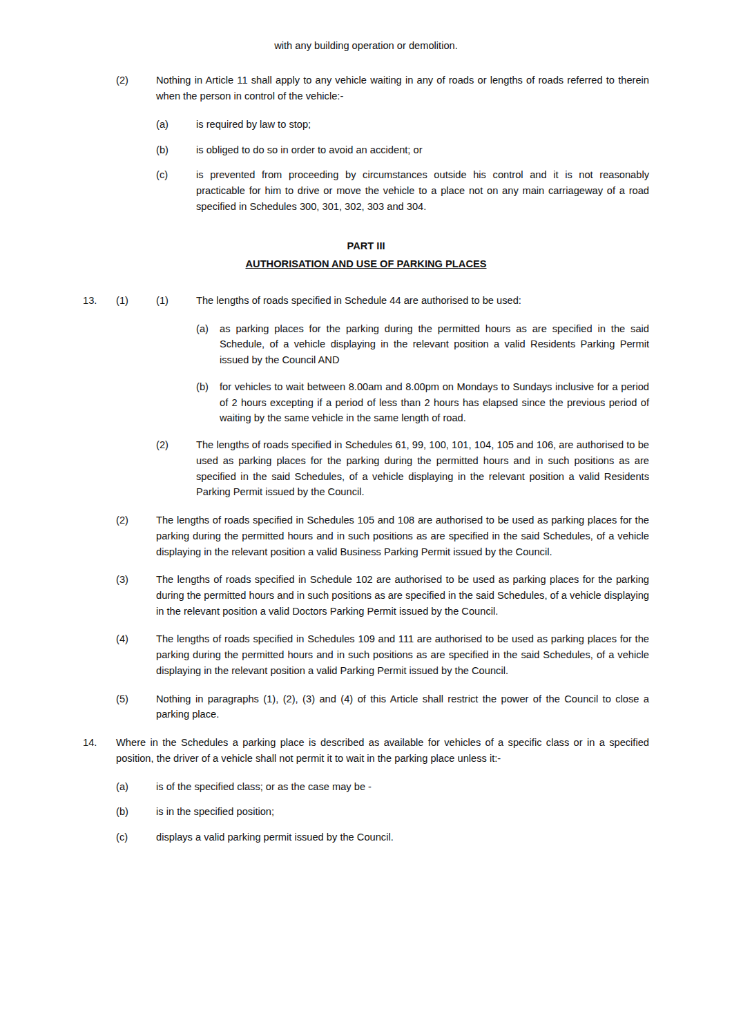with any building operation or demolition.
(2)
Nothing in Article 11 shall apply to any vehicle waiting in any of roads or lengths of roads referred to therein when the person in control of the vehicle:-
(a) is required by law to stop;
(b) is obliged to do so in order to avoid an accident; or
(c) is prevented from proceeding by circumstances outside his control and it is not reasonably practicable for him to drive or move the vehicle to a place not on any main carriageway of a road specified in Schedules 300, 301, 302, 303 and 304.
PART III
AUTHORISATION AND USE OF PARKING PLACES
13.
(1)
(1)
The lengths of roads specified in Schedule 44 are authorised to be used:
(a) as parking places for the parking during the permitted hours as are specified in the said Schedule, of a vehicle displaying in the relevant position a valid Residents Parking Permit issued by the Council AND
(b) for vehicles to wait between 8.00am and 8.00pm on Mondays to Sundays inclusive for a period of 2 hours excepting if a period of less than 2 hours has elapsed since the previous period of waiting by the same vehicle in the same length of road.
(2)
The lengths of roads specified in Schedules 61, 99, 100, 101, 104, 105 and 106, are authorised to be used as parking places for the parking during the permitted hours and in such positions as are specified in the said Schedules, of a vehicle displaying in the relevant position a valid Residents Parking Permit issued by the Council.
(2)
The lengths of roads specified in Schedules 105 and 108 are authorised to be used as parking places for the parking during the permitted hours and in such positions as are specified in the said Schedules, of a vehicle displaying in the relevant position a valid Business Parking Permit issued by the Council.
(3)
The lengths of roads specified in Schedule 102 are authorised to be used as parking places for the parking during the permitted hours and in such positions as are specified in the said Schedules, of a vehicle displaying in the relevant position a valid Doctors Parking Permit issued by the Council.
(4)
The lengths of roads specified in Schedules 109 and 111 are authorised to be used as parking places for the parking during the permitted hours and in such positions as are specified in the said Schedules, of a vehicle displaying in the relevant position a valid Parking Permit issued by the Council.
(5)
Nothing in paragraphs (1), (2), (3) and (4) of this Article shall restrict the power of the Council to close a parking place.
14.
Where in the Schedules a parking place is described as available for vehicles of a specific class or in a specified position, the driver of a vehicle shall not permit it to wait in the parking place unless it:-
(a) is of the specified class; or as the case may be -
(b) is in the specified position;
(c) displays a valid parking permit issued by the Council.